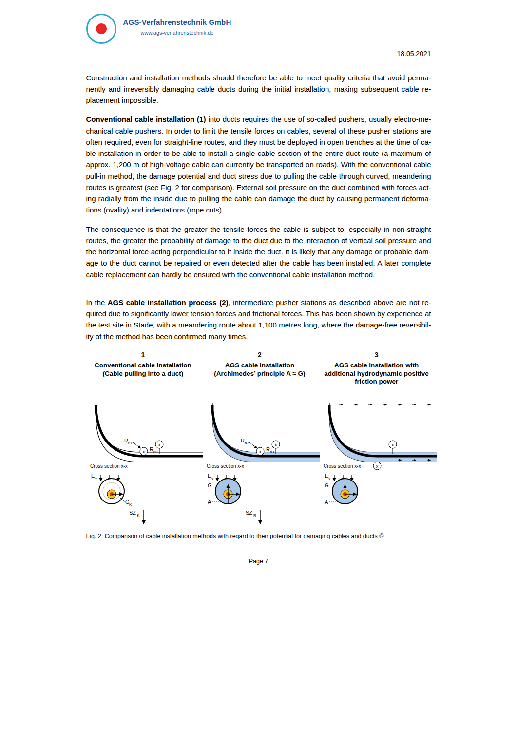AGS-Verfahrenstechnik GmbH
www.ags-verfahrenstechnik.de
18.05.2021
Construction and installation methods should therefore be able to meet quality criteria that avoid permanently and irreversibly damaging cable ducts during the initial installation, making subsequent cable replacement impossible.
Conventional cable installation (1) into ducts requires the use of so-called pushers, usually electro-mechanical cable pushers. In order to limit the tensile forces on cables, several of these pusher stations are often required, even for straight-line routes, and they must be deployed in open trenches at the time of cable installation in order to be able to install a single cable section of the entire duct route (a maximum of approx. 1,200 m of high-voltage cable can currently be transported on roads). With the conventional cable pull-in method, the damage potential and duct stress due to pulling the cable through curved, meandering routes is greatest (see Fig. 2 for comparison). External soil pressure on the duct combined with forces acting radially from the inside due to pulling the cable can damage the duct by causing permanent deformations (ovality) and indentations (rope cuts).
The consequence is that the greater the tensile forces the cable is subject to, especially in non-straight routes, the greater the probability of damage to the duct due to the interaction of vertical soil pressure and the horizontal force acting perpendicular to it inside the duct. It is likely that any damage or probable damage to the duct cannot be repaired or even detected after the cable has been installed. A later complete cable replacement can hardly be ensured with the conventional cable installation method.
In the AGS cable installation process (2), intermediate pusher stations as described above are not required due to significantly lower tension forces and frictional forces. This has been shown by experience at the test site in Stade, with a meandering route about 1,100 metres long, where the damage-free reversibility of the method has been confirmed many times.
1
Conventional cable installation
(Cable pulling into a duct)
x R tR x R rH Cross section x-x E v G K SZ K
2
AGS cable installation
(Archimedes’ principle A ≈ G)
x R tR x R rH Cross section x-x E v G A SZ R
3
AGS cable installation with additional hydrodynamic positive friction power
x Cross section x-x x E v G A
Fig. 2: Comparison of cable installation methods with regard to their potential for damaging cables and ducts ©
Page 7